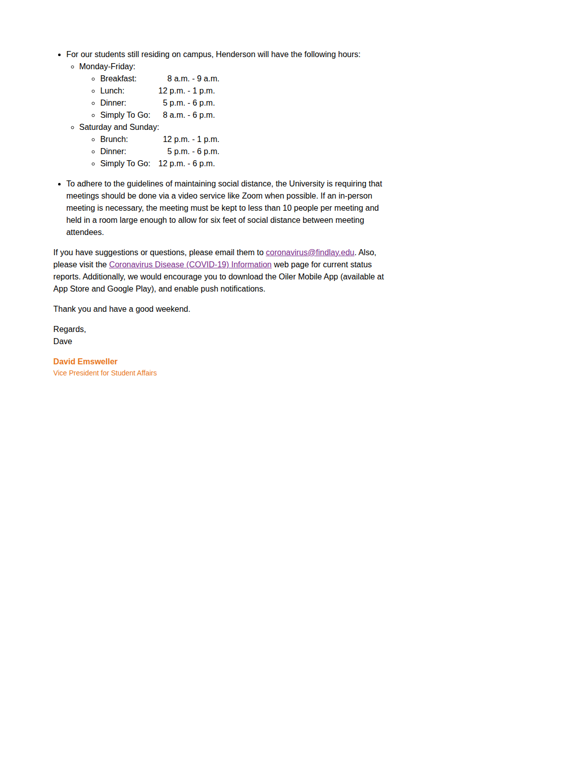For our students still residing on campus, Henderson will have the following hours:
Monday-Friday:
Breakfast: 8 a.m. - 9 a.m.
Lunch: 12 p.m. - 1 p.m.
Dinner: 5 p.m. - 6 p.m.
Simply To Go: 8 a.m. - 6 p.m.
Saturday and Sunday:
Brunch: 12 p.m. - 1 p.m.
Dinner: 5 p.m. - 6 p.m.
Simply To Go: 12 p.m. - 6 p.m.
To adhere to the guidelines of maintaining social distance, the University is requiring that meetings should be done via a video service like Zoom when possible. If an in-person meeting is necessary, the meeting must be kept to less than 10 people per meeting and held in a room large enough to allow for six feet of social distance between meeting attendees.
If you have suggestions or questions, please email them to coronavirus@findlay.edu. Also, please visit the Coronavirus Disease (COVID-19) Information web page for current status reports. Additionally, we would encourage you to download the Oiler Mobile App (available at App Store and Google Play), and enable push notifications.
Thank you and have a good weekend.
Regards,
Dave
David Emsweller
Vice President for Student Affairs